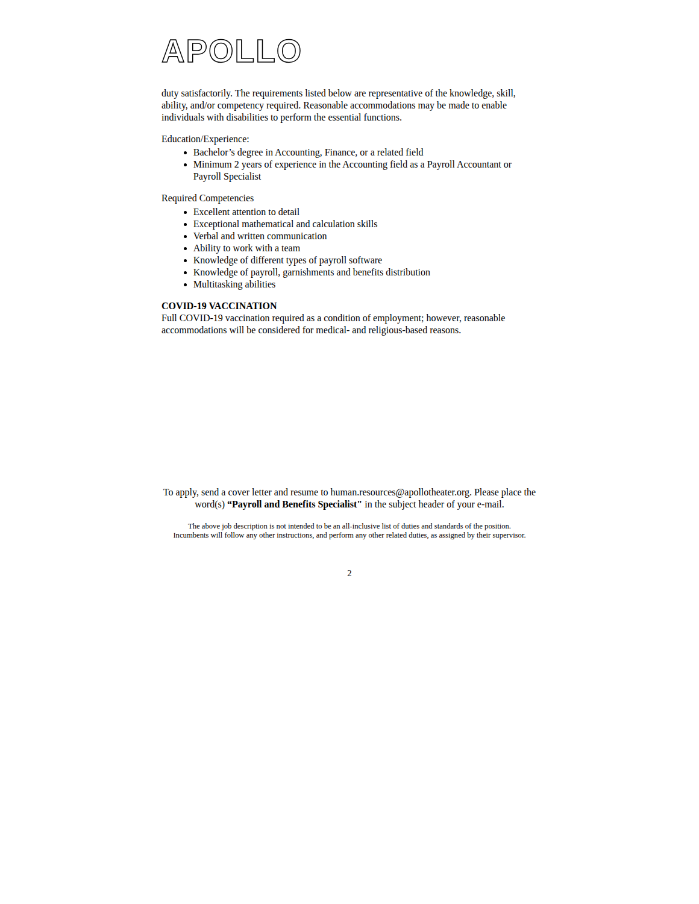APOLLO
duty satisfactorily. The requirements listed below are representative of the knowledge, skill, ability, and/or competency required. Reasonable accommodations may be made to enable individuals with disabilities to perform the essential functions.
Education/Experience:
Bachelor’s degree in Accounting, Finance, or a related field
Minimum 2 years of experience in the Accounting field as a Payroll Accountant or Payroll Specialist
Required Competencies
Excellent attention to detail
Exceptional mathematical and calculation skills
Verbal and written communication
Ability to work with a team
Knowledge of different types of payroll software
Knowledge of payroll, garnishments and benefits distribution
Multitasking abilities
COVID-19 Vaccination
Full COVID-19 vaccination required as a condition of employment; however, reasonable accommodations will be considered for medical- and religious-based reasons.
To apply, send a cover letter and resume to human.resources@apollotheater.org. Please place the word(s) “Payroll and Benefits Specialist" in the subject header of your e-mail.
The above job description is not intended to be an all-inclusive list of duties and standards of the position.
Incumbents will follow any other instructions, and perform any other related duties, as assigned by their supervisor.
2